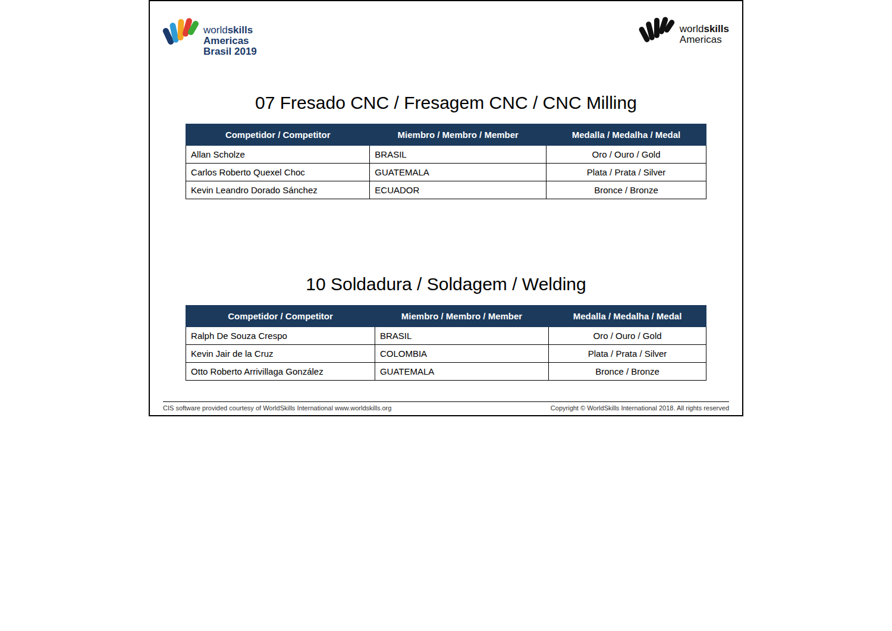worldskills
Americas
Brasil 2019
worldskills
Americas
07 Fresado CNC / Fresagem CNC / CNC Milling
| Competidor / Competitor | Miembro / Membro / Member | Medalla / Medalha / Medal |
| --- | --- | --- |
| Allan Scholze | BRASIL | Oro / Ouro / Gold |
| Carlos Roberto Quexel Choc | GUATEMALA | Plata / Prata / Silver |
| Kevin Leandro Dorado Sánchez | ECUADOR | Bronce / Bronze |
10 Soldadura / Soldagem / Welding
| Competidor / Competitor | Miembro / Membro / Member | Medalla / Medalha / Medal |
| --- | --- | --- |
| Ralph De Souza Crespo | BRASIL | Oro / Ouro / Gold |
| Kevin Jair de la Cruz | COLOMBIA | Plata / Prata / Silver |
| Otto Roberto Arrivillaga González | GUATEMALA | Bronce / Bronze |
CIS software provided courtesy of WorldSkills International www.worldskills.org
Copyright © WorldSkills International 2018. All rights reserved